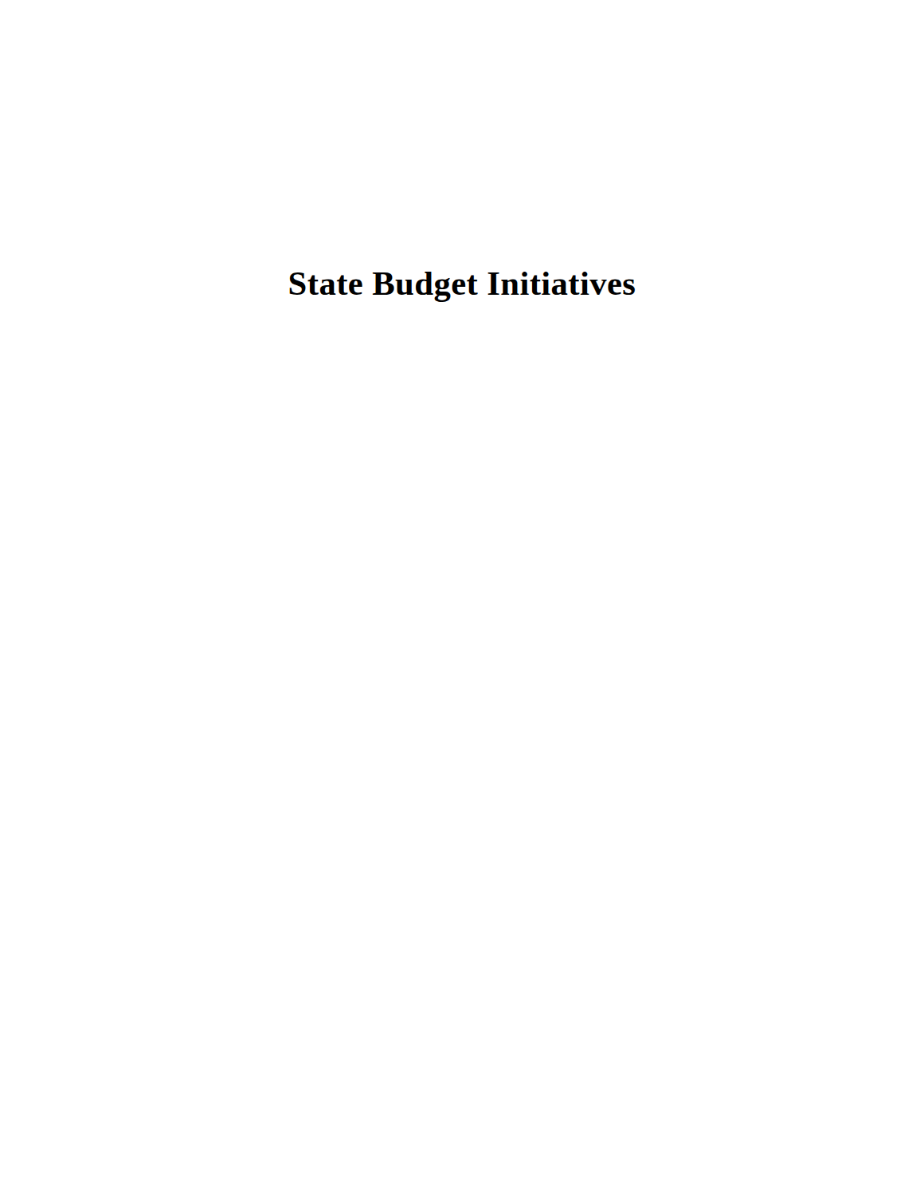State Budget Initiatives